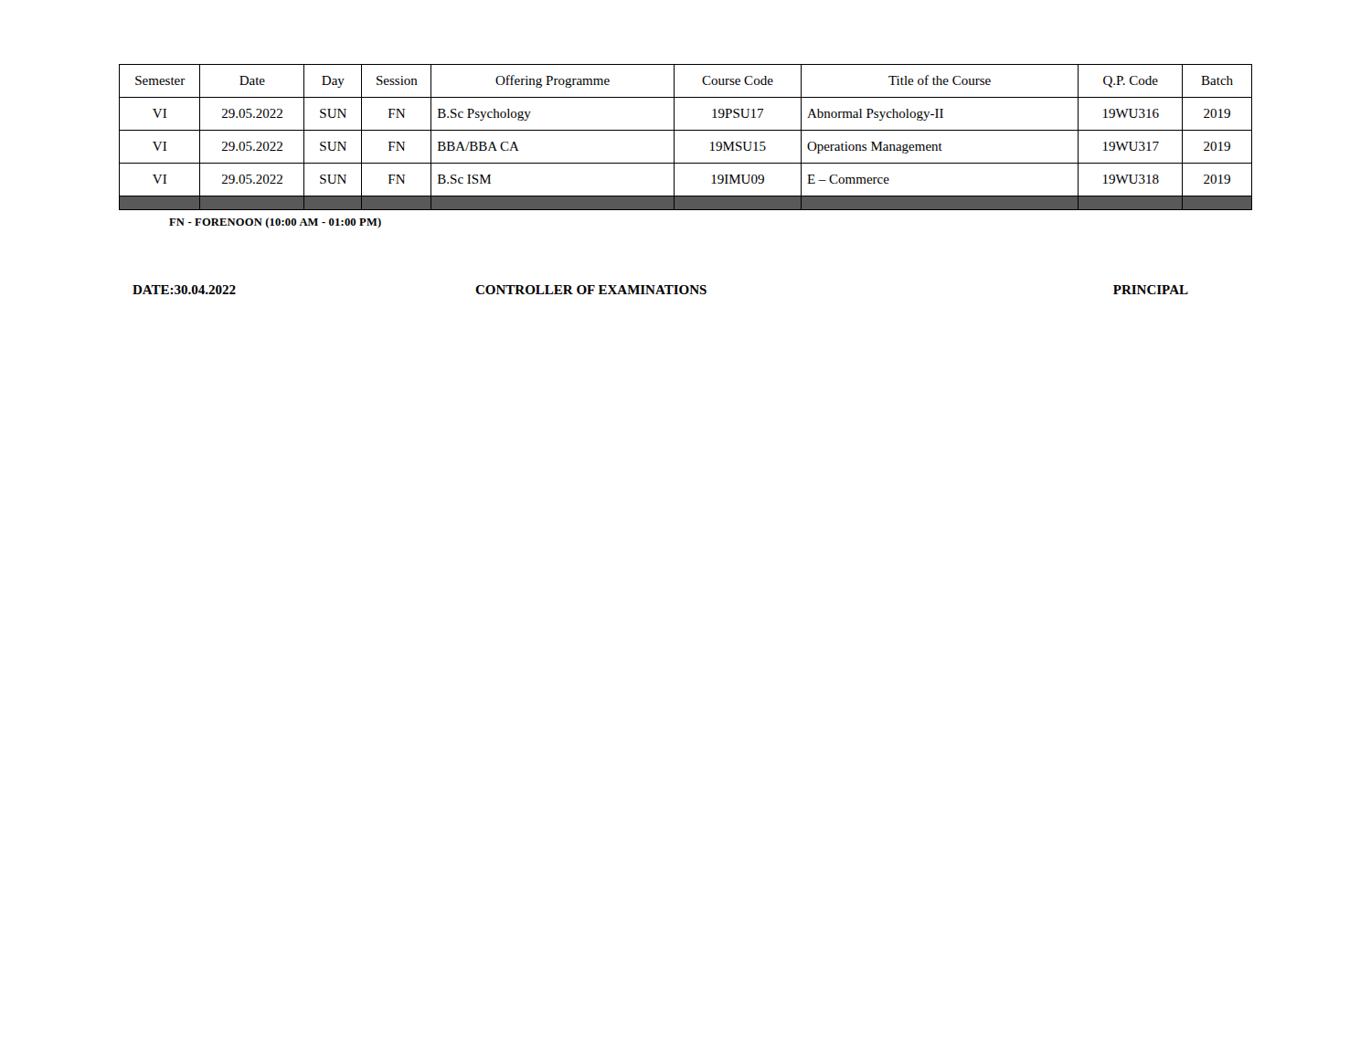| Semester | Date | Day | Session | Offering Programme | Course Code | Title of the Course | Q.P. Code | Batch |
| --- | --- | --- | --- | --- | --- | --- | --- | --- |
| VI | 29.05.2022 | SUN | FN | B.Sc Psychology | 19PSU17 | Abnormal Psychology-II | 19WU316 | 2019 |
| VI | 29.05.2022 | SUN | FN | BBA/BBA CA | 19MSU15 | Operations Management | 19WU317 | 2019 |
| VI | 29.05.2022 | SUN | FN | B.Sc ISM | 19IMU09 | E – Commerce | 19WU318 | 2019 |
FN - FORENOON (10:00 AM - 01:00 PM)
DATE:30.04.2022 CONTROLLER OF EXAMINATIONS PRINCIPAL